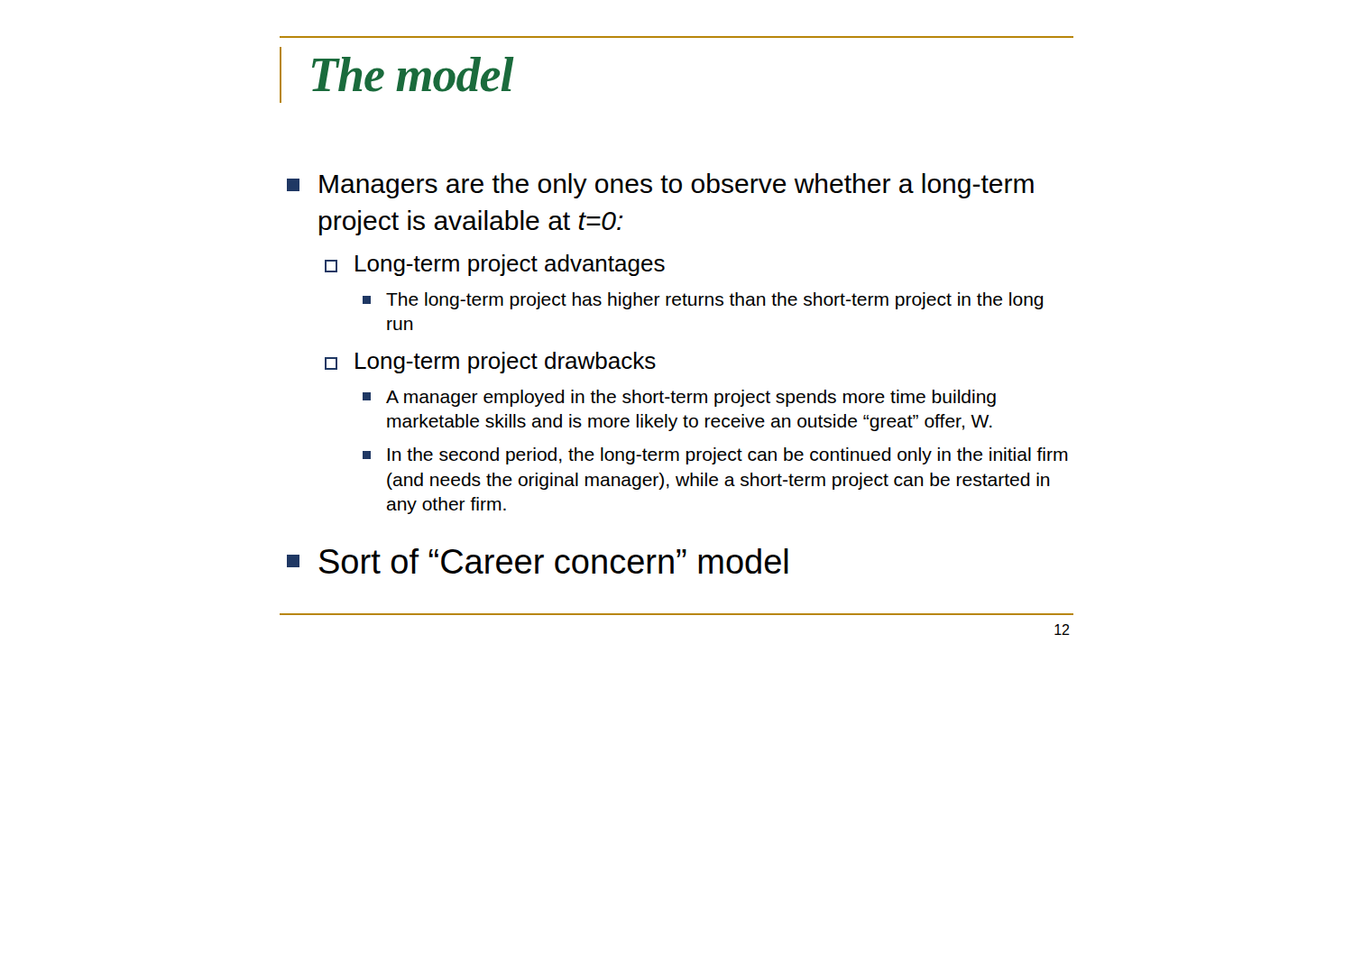The model
Managers are the only ones to observe whether a long-term project is available at t=0:
Long-term project advantages
The long-term project has higher returns than the short-term project in the long run
Long-term project drawbacks
A manager employed in the short-term project spends more time building marketable skills and is more likely to receive an outside “great” offer, W.
In the second period, the long-term project can be continued only in the initial firm (and needs the original manager), while a short-term project can be restarted in any other firm.
Sort of “Career concern” model
12